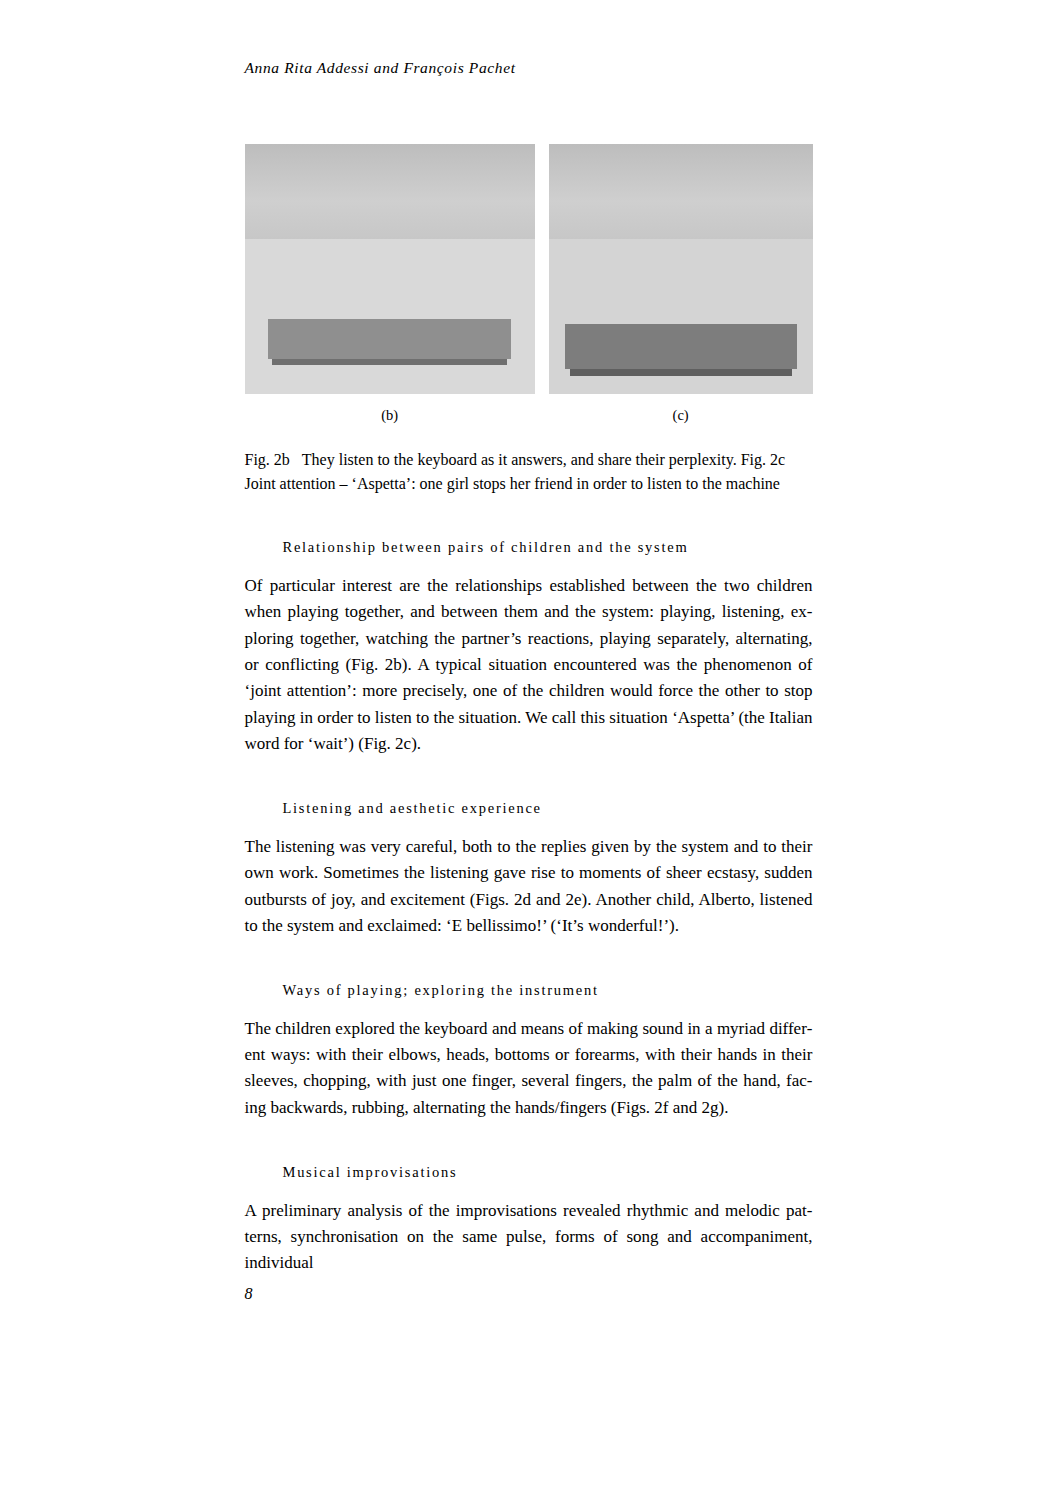Anna Rita Addessi and François Pachet
(b)
(c)
Fig. 2b They listen to the keyboard as it answers, and share their perplexity. Fig. 2c Joint attention – ‘Aspetta’: one girl stops her friend in order to listen to the machine
Relationship between pairs of children and the system
Of particular interest are the relationships established between the two children when playing together, and between them and the system: playing, listening, exploring together, watching the partner’s reactions, playing separately, alternating, or conflicting (Fig. 2b). A typical situation encountered was the phenomenon of ‘joint attention’: more precisely, one of the children would force the other to stop playing in order to listen to the situation. We call this situation ‘Aspetta’ (the Italian word for ‘wait’) (Fig. 2c).
Listening and aesthetic experience
The listening was very careful, both to the replies given by the system and to their own work. Sometimes the listening gave rise to moments of sheer ecstasy, sudden outbursts of joy, and excitement (Figs. 2d and 2e). Another child, Alberto, listened to the system and exclaimed: ‘E bellissimo!’ (‘It’s wonderful!’).
Ways of playing; exploring the instrument
The children explored the keyboard and means of making sound in a myriad different ways: with their elbows, heads, bottoms or forearms, with their hands in their sleeves, chopping, with just one finger, several fingers, the palm of the hand, facing backwards, rubbing, alternating the hands/fingers (Figs. 2f and 2g).
Musical improvisations
A preliminary analysis of the improvisations revealed rhythmic and melodic patterns, synchronisation on the same pulse, forms of song and accompaniment, individual
8